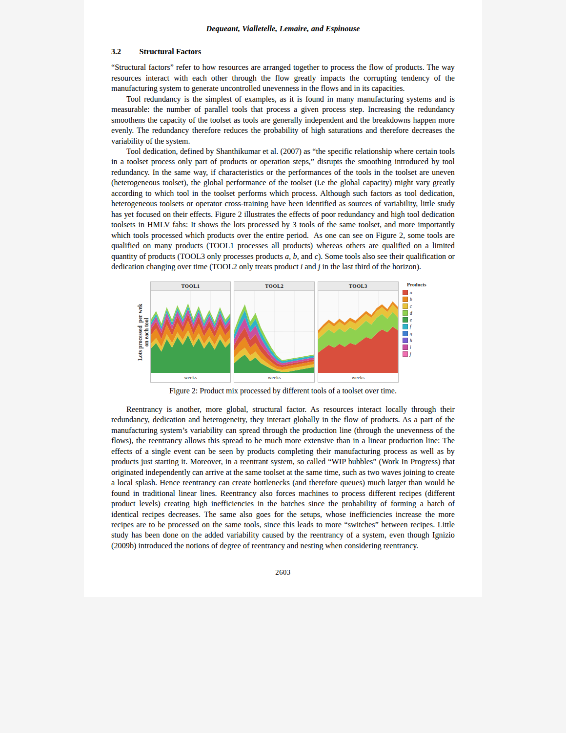Dequeant, Vialletelle, Lemaire, and Espinouse
3.2 Structural Factors
“Structural factors” refer to how resources are arranged together to process the flow of products. The way resources interact with each other through the flow greatly impacts the corrupting tendency of the manufacturing system to generate uncontrolled unevenness in the flows and in its capacities.
Tool redundancy is the simplest of examples, as it is found in many manufacturing systems and is measurable: the number of parallel tools that process a given process step. Increasing the redundancy smoothens the capacity of the toolset as tools are generally independent and the breakdowns happen more evenly. The redundancy therefore reduces the probability of high saturations and therefore decreases the variability of the system.
Tool dedication, defined by Shanthikumar et al. (2007) as “the specific relationship where certain tools in a toolset process only part of products or operation steps,” disrupts the smoothing introduced by tool redundancy. In the same way, if characteristics or the performances of the tools in the toolset are uneven (heterogeneous toolset), the global performance of the toolset (i.e the global capacity) might vary greatly according to which tool in the toolset performs which process. Although such factors as tool dedication, heterogeneous toolsets or operator cross-training have been identified as sources of variability, little study has yet focused on their effects. Figure 2 illustrates the effects of poor redundancy and high tool dedication toolsets in HMLV fabs: It shows the lots processed by 3 tools of the same toolset, and more importantly which tools processed which products over the entire period. As one can see on Figure 2, some tools are qualified on many products (TOOL1 processes all products) whereas others are qualified on a limited quantity of products (TOOL3 only processes products a, b, and c). Some tools also see their qualification or dedication changing over time (TOOL2 only treats product i and j in the last third of the horizon).
Lots processed per wek
on each tool
TOOL1
120 90 60 30 0
weeks
TOOL2
weeks
TOOL3
weeks
Products
a
b
c
d
e
f
g
h
i
j
Figure 2: Product mix processed by different tools of a toolset over time.
Reentrancy is another, more global, structural factor. As resources interact locally through their redundancy, dedication and heterogeneity, they interact globally in the flow of products. As a part of the manufacturing system’s variability can spread through the production line (through the unevenness of the flows), the reentrancy allows this spread to be much more extensive than in a linear production line: The effects of a single event can be seen by products completing their manufacturing process as well as by products just starting it. Moreover, in a reentrant system, so called “WIP bubbles” (Work In Progress) that originated independently can arrive at the same toolset at the same time, such as two waves joining to create a local splash. Hence reentrancy can create bottlenecks (and therefore queues) much larger than would be found in traditional linear lines. Reentrancy also forces machines to process different recipes (different product levels) creating high inefficiencies in the batches since the probability of forming a batch of identical recipes decreases. The same also goes for the setups, whose inefficiencies increase the more recipes are to be processed on the same tools, since this leads to more “switches” between recipes. Little study has been done on the added variability caused by the reentrancy of a system, even though Ignizio (2009b) introduced the notions of degree of reentrancy and nesting when considering reentrancy.
2603